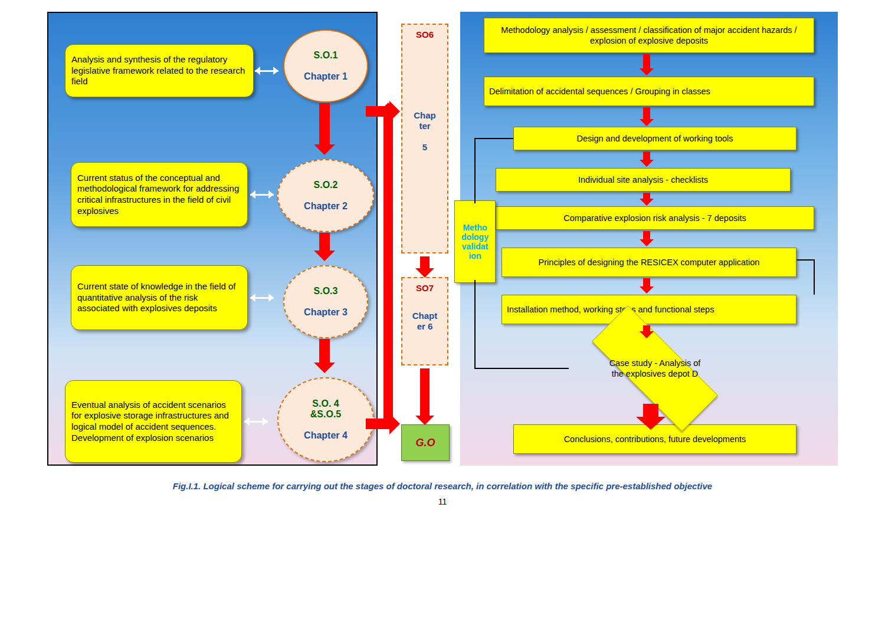Analysis and synthesis of the regulatory legislative framework related to the research field
Current status of the conceptual and methodological framework for addressing critical infrastructures in the field of civil explosives
Current state of knowledge in the field of quantitative analysis of the risk associated with explosives deposits
Eventual analysis of accident scenarios for explosive storage infrastructures and logical model of accident sequences. Development of explosion scenarios
S.O.1
Chapter 1
S.O.2
Chapter 2
S.O.3
Chapter 3
S.O. 4
&S.O.5
Chapter 4
SO6
Chap
ter
5
SO7
Chapt
er 6
G.O
Methodology analysis / assessment / classification of major accident hazards / explosion of explosive deposits
Delimitation of accidental sequences / Grouping in classes
Design and development of working tools
Individual site analysis - checklists
Comparative explosion risk analysis - 7 deposits
Principles of designing the RESICEX computer application
Installation method, working steps and functional steps
Conclusions, contributions, future developments
Metho
dology
validat
ion
Case study - Analysis of
the explosives depot D
Fig.I.1. Logical scheme for carrying out the stages of doctoral research, in correlation with the specific pre-established objective
11